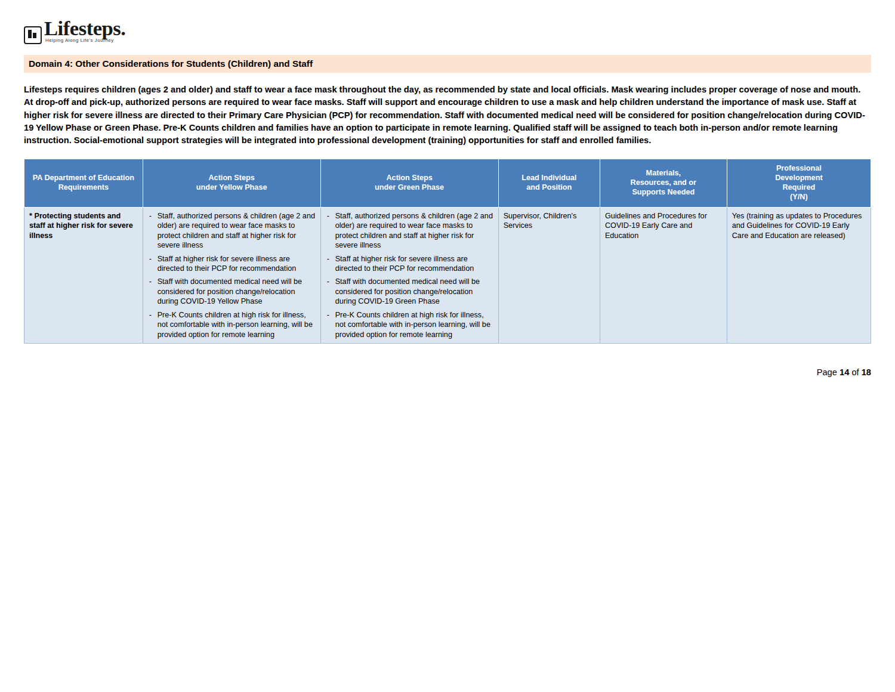Lifesteps. Helping Along Life's Journey
Domain 4: Other Considerations for Students (Children) and Staff
Lifesteps requires children (ages 2 and older) and staff to wear a face mask throughout the day, as recommended by state and local officials. Mask wearing includes proper coverage of nose and mouth. At drop-off and pick-up, authorized persons are required to wear face masks. Staff will support and encourage children to use a mask and help children understand the importance of mask use. Staff at higher risk for severe illness are directed to their Primary Care Physician (PCP) for recommendation. Staff with documented medical need will be considered for position change/relocation during COVID-19 Yellow Phase or Green Phase. Pre-K Counts children and families have an option to participate in remote learning. Qualified staff will be assigned to teach both in-person and/or remote learning instruction. Social-emotional support strategies will be integrated into professional development (training) opportunities for staff and enrolled families.
| PA Department of Education Requirements | Action Steps under Yellow Phase | Action Steps under Green Phase | Lead Individual and Position | Materials, Resources, and or Supports Needed | Professional Development Required (Y/N) |
| --- | --- | --- | --- | --- | --- |
| * Protecting students and staff at higher risk for severe illness | Staff, authorized persons & children (age 2 and older) are required to wear face masks to protect children and staff at higher risk for severe illness Staff at higher risk for severe illness are directed to their PCP for recommendation Staff with documented medical need will be considered for position change/relocation during COVID-19 Yellow Phase Pre-K Counts children at high risk for illness, not comfortable with in-person learning, will be provided option for remote learning | Staff, authorized persons & children (age 2 and older) are required to wear face masks to protect children and staff at higher risk for severe illness Staff at higher risk for severe illness are directed to their PCP for recommendation Staff with documented medical need will be considered for position change/relocation during COVID-19 Green Phase Pre-K Counts children at high risk for illness, not comfortable with in-person learning, will be provided option for remote learning | Supervisor, Children's Services | Guidelines and Procedures for COVID-19 Early Care and Education | Yes (training as updates to Procedures and Guidelines for COVID-19 Early Care and Education are released) |
Page 14 of 18